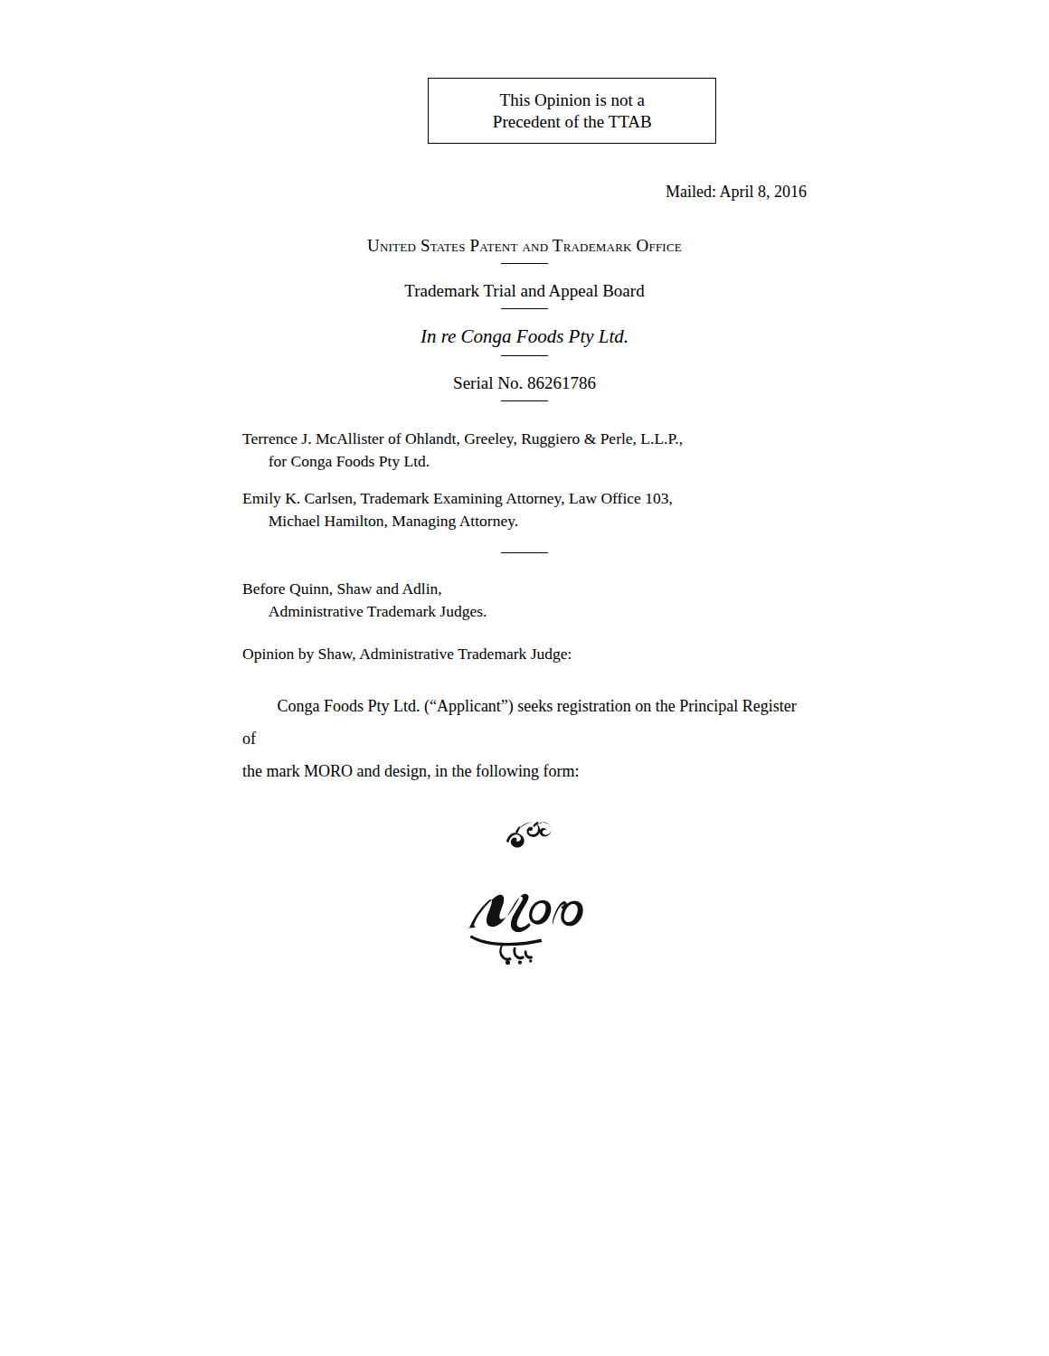This Opinion is not a
Precedent of the TTAB
Mailed: April 8, 2016
United States Patent and Trademark Office
Trademark Trial and Appeal Board
In re Conga Foods Pty Ltd.
Serial No. 86261786
Terrence J. McAllister of Ohlandt, Greeley, Ruggiero & Perle, L.L.P., for Conga Foods Pty Ltd.
Emily K. Carlsen, Trademark Examining Attorney, Law Office 103, Michael Hamilton, Managing Attorney.
Before Quinn, Shaw and Adlin, Administrative Trademark Judges.
Opinion by Shaw, Administrative Trademark Judge:
Conga Foods Pty Ltd. (“Applicant”) seeks registration on the Principal Register of
the mark MORO and design, in the following form: